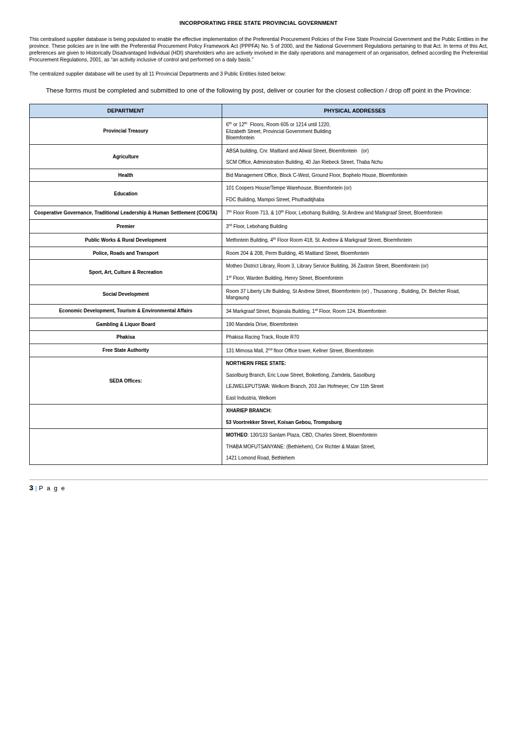INCORPORATING FREE STATE PROVINCIAL GOVERNMENT
This centralised supplier database is being populated to enable the effective implementation of the Preferential Procurement Policies of the Free State Provincial Government and the Public Entities in the province. These policies are in line with the Preferential Procurement Policy Framework Act (PPPFA) No. 5 of 2000, and the National Government Regulations pertaining to that Act. In terms of this Act, preferences are given to Historically Disadvantaged Individual (HDI) shareholders who are actively involved in the daily operations and management of an organisation, defined according the Preferential Procurement Regulations, 2001, as “an activity inclusive of control and performed on a daily basis.”
The centralized supplier database will be used by all 11 Provincial Departments and 3 Public Entities listed below:
These forms must be completed and submitted to one of the following by post, deliver or courier for the closest collection / drop off point in the Province:
| DEPARTMENT | PHYSICAL ADDRESSES |
| --- | --- |
| Provincial Treasury | 6 th or 12 th Floors, Room 605 or 1214 until 1220, Elizabeth Street, Provincial Government Building Bloemfontein |
| Agriculture | ABSA building, Cnr. Maitland and Aliwal Street, Bloemfontein (or) SCM Office, Administration Building, 40 Jan Riebeck Street, Thaba Nchu |
| Health | Bid Management Office, Block C-West, Ground Floor, Bophelo House, Bloemfontein |
| Education | 101 Coopers House/Tempe Warehouse, Bloemfontein (or) FDC Building, Mampoi Street, Phuthaditjhaba |
| Cooperative Governance, Traditional Leadership & Human Settlement (COGTA) | 7 th Floor Room 713, & 10 th Floor, Lebohang Building, St Andrew and Markgraaf Street, Bloemfontein |
| Premier | 3 rd Floor, Lebohang Building |
| Public Works & Rural Development | Metfontein Building, 4 th Floor Room 418, St. Andrew & Markgraaf Street, Bloemfontein |
| Police, Roads and Transport | Room 204 & 208, Perm Building, 45 Maitland Street, Bloemfontein |
| Sport, Art, Culture & Recreation | Motheo District Library, Room 3, Library Service Building, 36 Zastron Street, Bloemfontein (or) 1 st Floor, Warden Building, Henry Street, Bloemfontein |
| Social Development | Room 37 Liberty Life Building, St Andrew Street, Bloemfontein (or) , Thusanong , Building, Dr. Belcher Road, Mangaung |
| Economic Development, Tourism & Environmental Affairs | 34 Markgraaf Street, Bojanala Building, 1 st Floor, Room 124, Bloemfontein |
| Gambling & Liquor Board | 190 Mandela Drive, Bloemfontein |
| Phakisa | Phakisa Racing Track, Route R70 |
| Free State Authority | 131 Mimosa Mall, 2 nd floor Office tower, Kellner Street, Bloemfontein |
| SEDA Offices: | NORTHERN FREE STATE: Sasolburg Branch, Eric Louw Street, Boiketlong, Zamdela, Sasolburg LEJWELEPUTSWA: Welkom Branch, 203 Jan Hofmeyer, Cnr 11th Street East Industria, Welkom |
| | XHARIEP BRANCH: 53 Voortrekker Street, Koisan Gebou, Trompsburg |
| | MOTHEO : 130/133 Sanlam Plaza, CBD, Charles Street, Bloemfontein THABA MOFUTSANYANE: (Bethlehem), Cnr Richter & Malan Street, 1421 Lomond Road, Bethlehem |
3|P a g e